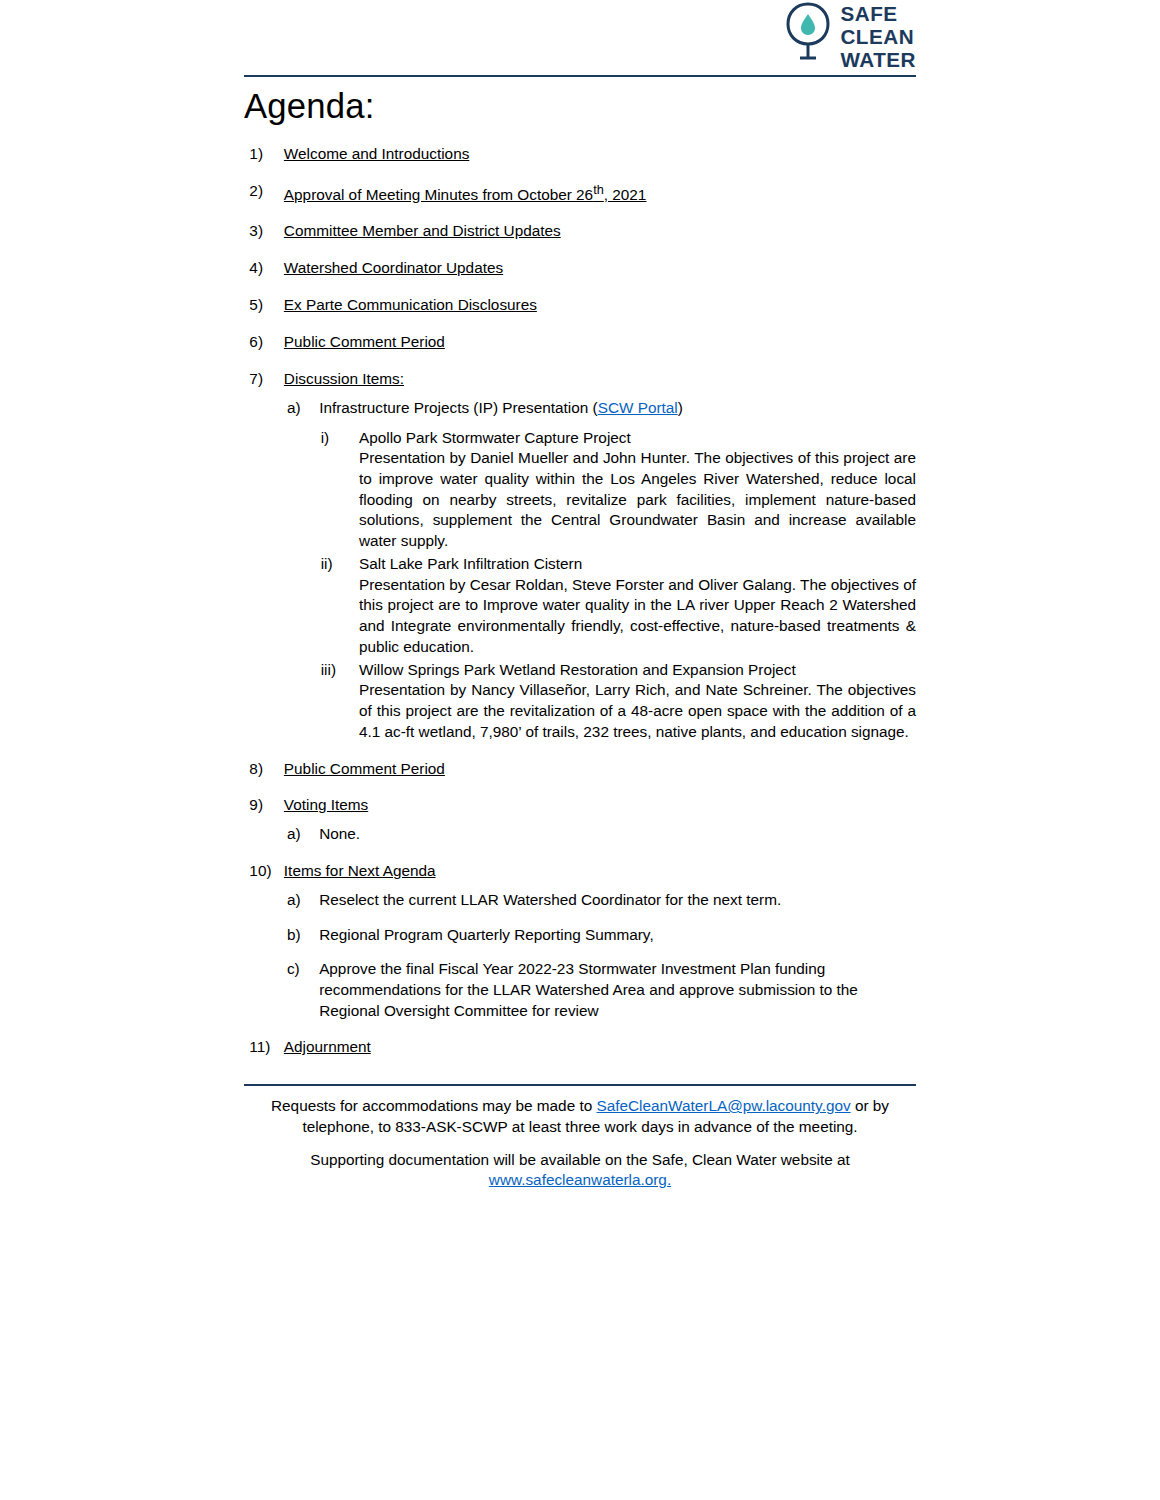Safe
Clean
Water
Agenda:
Welcome and Introductions
Approval of Meeting Minutes from October 26th, 2021
Committee Member and District Updates
Watershed Coordinator Updates
Ex Parte Communication Disclosures
Public Comment Period
Discussion Items:
Infrastructure Projects (IP) Presentation (SCW Portal)
Apollo Park Stormwater Capture Project
Presentation by Daniel Mueller and John Hunter. The objectives of this project are to improve water quality within the Los Angeles River Watershed, reduce local flooding on nearby streets, revitalize park facilities, implement nature-based solutions, supplement the Central Groundwater Basin and increase available water supply.
Salt Lake Park Infiltration Cistern
Presentation by Cesar Roldan, Steve Forster and Oliver Galang. The objectives of this project are to Improve water quality in the LA river Upper Reach 2 Watershed and Integrate environmentally friendly, cost-effective, nature-based treatments & public education.
Willow Springs Park Wetland Restoration and Expansion Project
Presentation by Nancy Villaseñor, Larry Rich, and Nate Schreiner. The objectives of this project are the revitalization of a 48-acre open space with the addition of a 4.1 ac-ft wetland, 7,980’ of trails, 232 trees, native plants, and education signage.
Public Comment Period
Voting Items
None.
Items for Next Agenda
Reselect the current LLAR Watershed Coordinator for the next term.
Regional Program Quarterly Reporting Summary,
Approve the final Fiscal Year 2022-23 Stormwater Investment Plan funding recommendations for the LLAR Watershed Area and approve submission to the Regional Oversight Committee for review
Adjournment
Requests for accommodations may be made to SafeCleanWaterLA@pw.lacounty.gov or by telephone, to 833-ASK-SCWP at least three work days in advance of the meeting.
Supporting documentation will be available on the Safe, Clean Water website at www.safecleanwaterla.org.